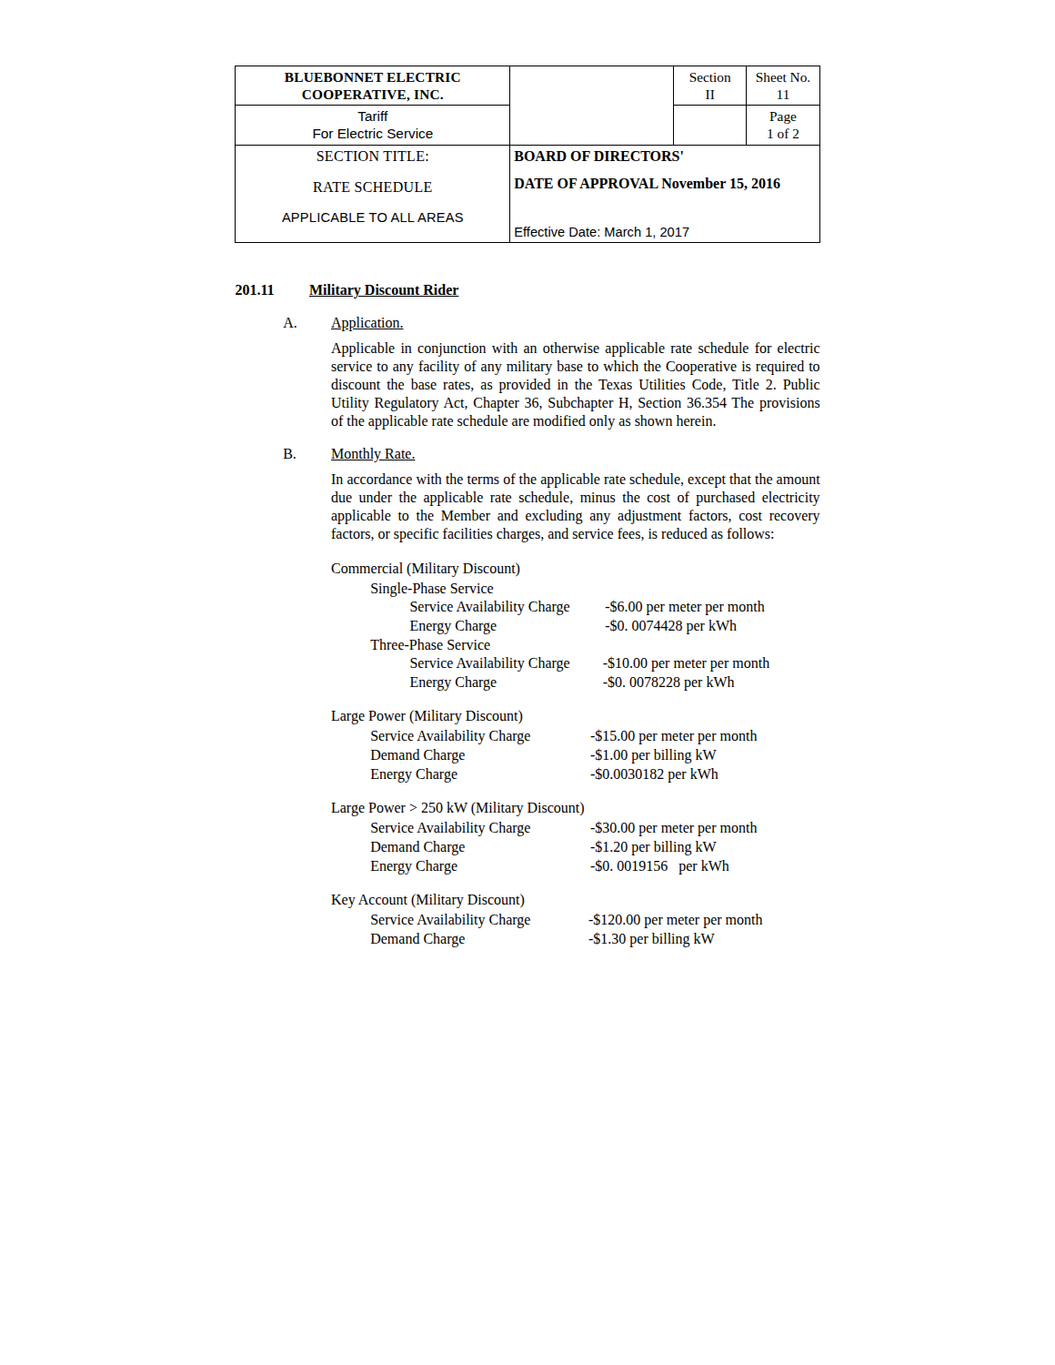| BLUEBONNET ELECTRIC COOPERATIVE, INC. | | Section II | Sheet No. 11 |
| Tariff For Electric Service | | Page 1 of 2 |
| SECTION TITLE: RATE SCHEDULE APPLICABLE TO ALL AREAS | BOARD OF DIRECTORS' DATE OF APPROVAL November 15, 2016 Effective Date: March 1, 2017 |
201.11 Military Discount Rider
A. Application.
Applicable in conjunction with an otherwise applicable rate schedule for electric service to any facility of any military base to which the Cooperative is required to discount the base rates, as provided in the Texas Utilities Code, Title 2. Public Utility Regulatory Act, Chapter 36, Subchapter H, Section 36.354 The provisions of the applicable rate schedule are modified only as shown herein.
B. Monthly Rate.
In accordance with the terms of the applicable rate schedule, except that the amount due under the applicable rate schedule, minus the cost of purchased electricity applicable to the Member and excluding any adjustment factors, cost recovery factors, or specific facilities charges, and service fees, is reduced as follows:
Commercial (Military Discount)
Single-Phase Service
| Service Availability Charge | -$6.00 per meter per month |
| Energy Charge | -$0. 0074428 per kWh |
Three-Phase Service
| Service Availability Charge | -$10.00 per meter per month |
| Energy Charge | -$0. 0078228 per kWh |
Large Power (Military Discount)
| Service Availability Charge | -$15.00 per meter per month |
| Demand Charge | -$1.00 per billing kW |
| Energy Charge | -$0.0030182 per kWh |
Large Power > 250 kW (Military Discount)
| Service Availability Charge | -$30.00 per meter per month |
| Demand Charge | -$1.20 per billing kW |
| Energy Charge | -$0. 0019156 per kWh |
Key Account (Military Discount)
| Service Availability Charge | -$120.00 per meter per month |
| Demand Charge | -$1.30 per billing kW |